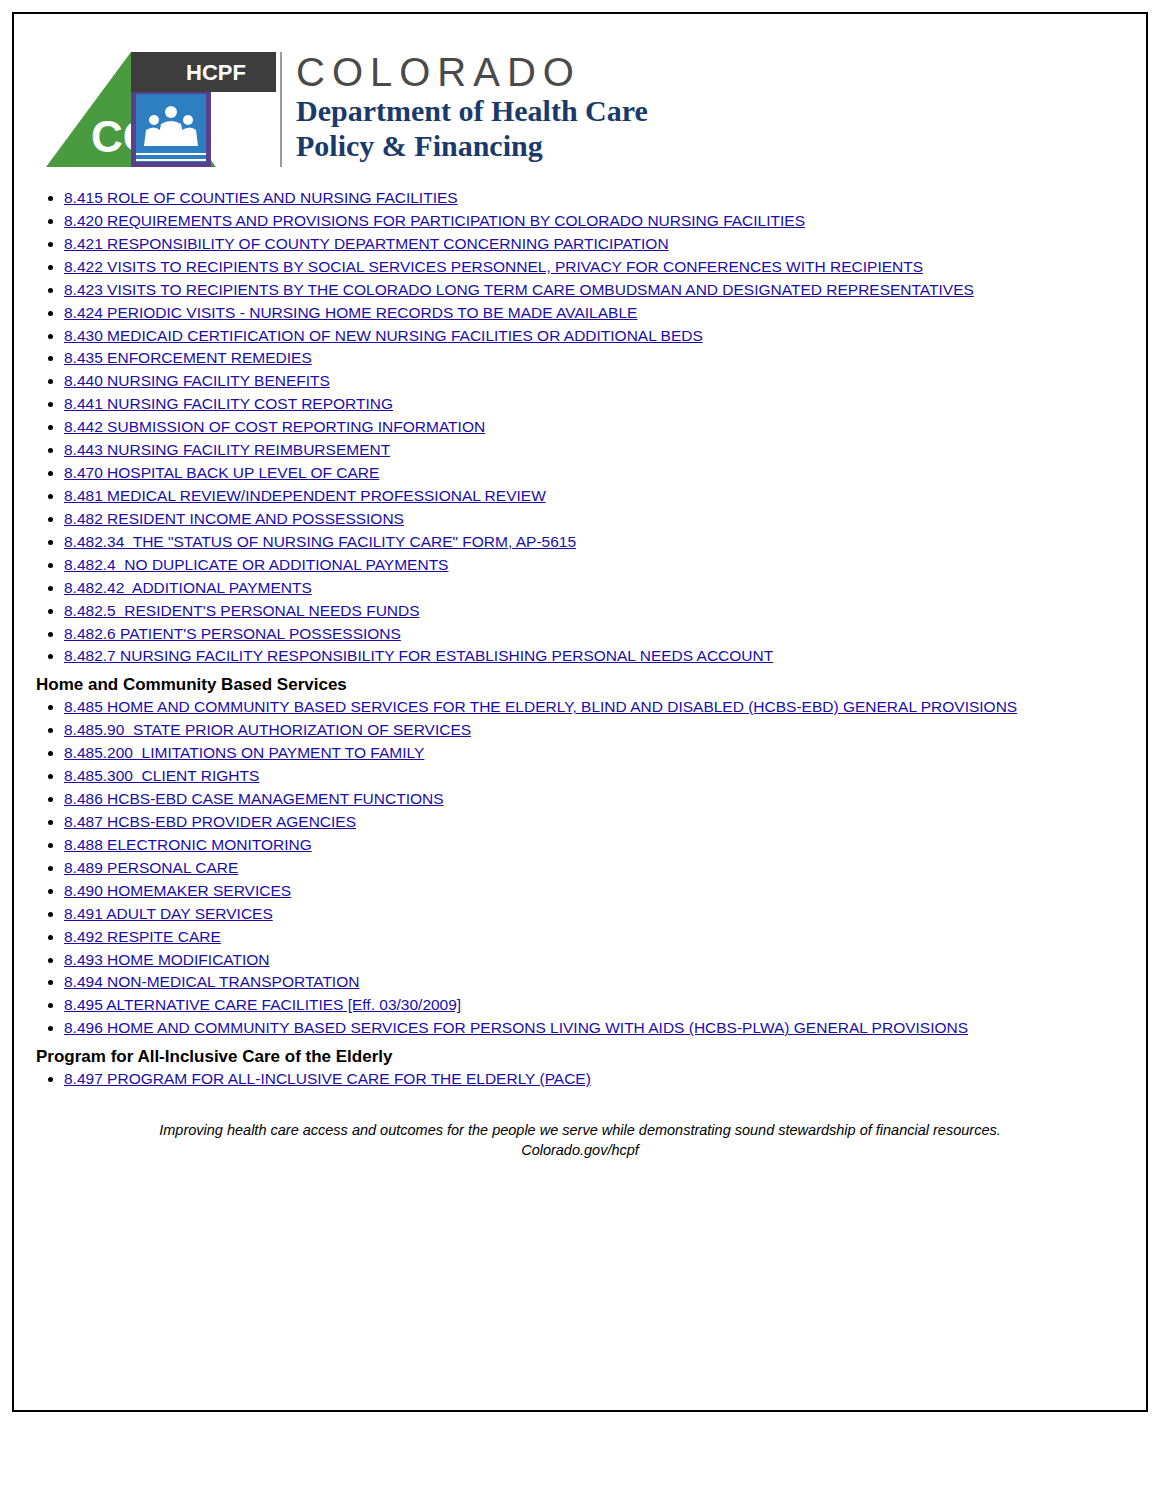CO TM HCPF
COLORADO
Department of Health Care
Policy & Financing
8.415 ROLE OF COUNTIES AND NURSING FACILITIES
8.420 REQUIREMENTS AND PROVISIONS FOR PARTICIPATION BY COLORADO NURSING FACILITIES
8.421 RESPONSIBILITY OF COUNTY DEPARTMENT CONCERNING PARTICIPATION
8.422 VISITS TO RECIPIENTS BY SOCIAL SERVICES PERSONNEL, PRIVACY FOR CONFERENCES WITH RECIPIENTS
8.423 VISITS TO RECIPIENTS BY THE COLORADO LONG TERM CARE OMBUDSMAN AND DESIGNATED REPRESENTATIVES
8.424 PERIODIC VISITS - NURSING HOME RECORDS TO BE MADE AVAILABLE
8.430 MEDICAID CERTIFICATION OF NEW NURSING FACILITIES OR ADDITIONAL BEDS
8.435 ENFORCEMENT REMEDIES
8.440 NURSING FACILITY BENEFITS
8.441 NURSING FACILITY COST REPORTING
8.442 SUBMISSION OF COST REPORTING INFORMATION
8.443 NURSING FACILITY REIMBURSEMENT
8.470 HOSPITAL BACK UP LEVEL OF CARE
8.481 MEDICAL REVIEW/INDEPENDENT PROFESSIONAL REVIEW
8.482 RESIDENT INCOME AND POSSESSIONS
8.482.34 THE "STATUS OF NURSING FACILITY CARE" FORM, AP-5615
8.482.4 NO DUPLICATE OR ADDITIONAL PAYMENTS
8.482.42 ADDITIONAL PAYMENTS
8.482.5 RESIDENT'S PERSONAL NEEDS FUNDS
8.482.6 PATIENT'S PERSONAL POSSESSIONS
8.482.7 NURSING FACILITY RESPONSIBILITY FOR ESTABLISHING PERSONAL NEEDS ACCOUNT
Home and Community Based Services
8.485 HOME AND COMMUNITY BASED SERVICES FOR THE ELDERLY, BLIND AND DISABLED (HCBS-EBD) GENERAL PROVISIONS
8.485.90 STATE PRIOR AUTHORIZATION OF SERVICES
8.485.200 LIMITATIONS ON PAYMENT TO FAMILY
8.485.300 CLIENT RIGHTS
8.486 HCBS-EBD CASE MANAGEMENT FUNCTIONS
8.487 HCBS-EBD PROVIDER AGENCIES
8.488 ELECTRONIC MONITORING
8.489 PERSONAL CARE
8.490 HOMEMAKER SERVICES
8.491 ADULT DAY SERVICES
8.492 RESPITE CARE
8.493 HOME MODIFICATION
8.494 NON-MEDICAL TRANSPORTATION
8.495 ALTERNATIVE CARE FACILITIES [Eff. 03/30/2009]
8.496 HOME AND COMMUNITY BASED SERVICES FOR PERSONS LIVING WITH AIDS (HCBS-PLWA) GENERAL PROVISIONS
Program for All-Inclusive Care of the Elderly
8.497 PROGRAM FOR ALL-INCLUSIVE CARE FOR THE ELDERLY (PACE)
Improving health care access and outcomes for the people we serve while demonstrating sound stewardship of financial resources.
Colorado.gov/hcpf